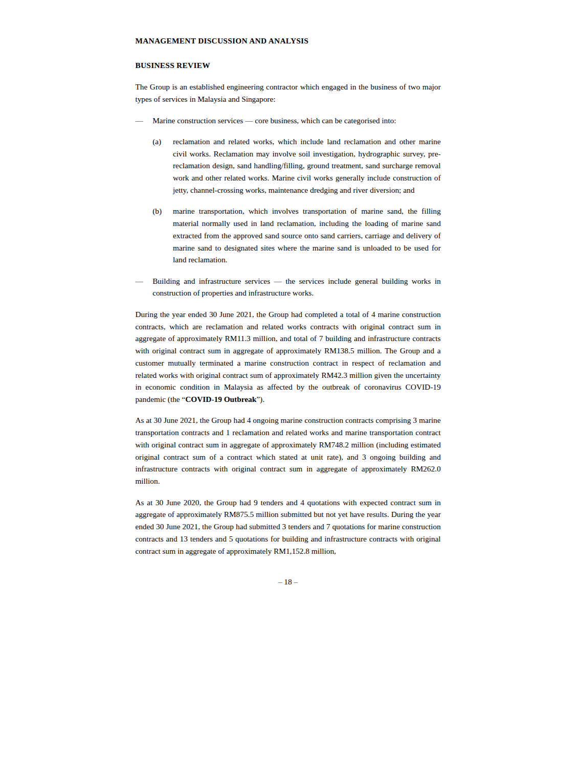Management Discussion and Analysis
Business Review
The Group is an established engineering contractor which engaged in the business of two major types of services in Malaysia and Singapore:
— Marine construction services — core business, which can be categorised into:
(a) reclamation and related works, which include land reclamation and other marine civil works. Reclamation may involve soil investigation, hydrographic survey, pre-reclamation design, sand handling/filling, ground treatment, sand surcharge removal work and other related works. Marine civil works generally include construction of jetty, channel-crossing works, maintenance dredging and river diversion; and
(b) marine transportation, which involves transportation of marine sand, the filling material normally used in land reclamation, including the loading of marine sand extracted from the approved sand source onto sand carriers, carriage and delivery of marine sand to designated sites where the marine sand is unloaded to be used for land reclamation.
— Building and infrastructure services — the services include general building works in construction of properties and infrastructure works.
During the year ended 30 June 2021, the Group had completed a total of 4 marine construction contracts, which are reclamation and related works contracts with original contract sum in aggregate of approximately RM11.3 million, and total of 7 building and infrastructure contracts with original contract sum in aggregate of approximately RM138.5 million. The Group and a customer mutually terminated a marine construction contract in respect of reclamation and related works with original contract sum of approximately RM42.3 million given the uncertainty in economic condition in Malaysia as affected by the outbreak of coronavirus COVID-19 pandemic (the “COVID-19 Outbreak”).
As at 30 June 2021, the Group had 4 ongoing marine construction contracts comprising 3 marine transportation contracts and 1 reclamation and related works and marine transportation contract with original contract sum in aggregate of approximately RM748.2 million (including estimated original contract sum of a contract which stated at unit rate), and 3 ongoing building and infrastructure contracts with original contract sum in aggregate of approximately RM262.0 million.
As at 30 June 2020, the Group had 9 tenders and 4 quotations with expected contract sum in aggregate of approximately RM875.5 million submitted but not yet have results. During the year ended 30 June 2021, the Group had submitted 3 tenders and 7 quotations for marine construction contracts and 13 tenders and 5 quotations for building and infrastructure contracts with original contract sum in aggregate of approximately RM1,152.8 million,
– 18 –